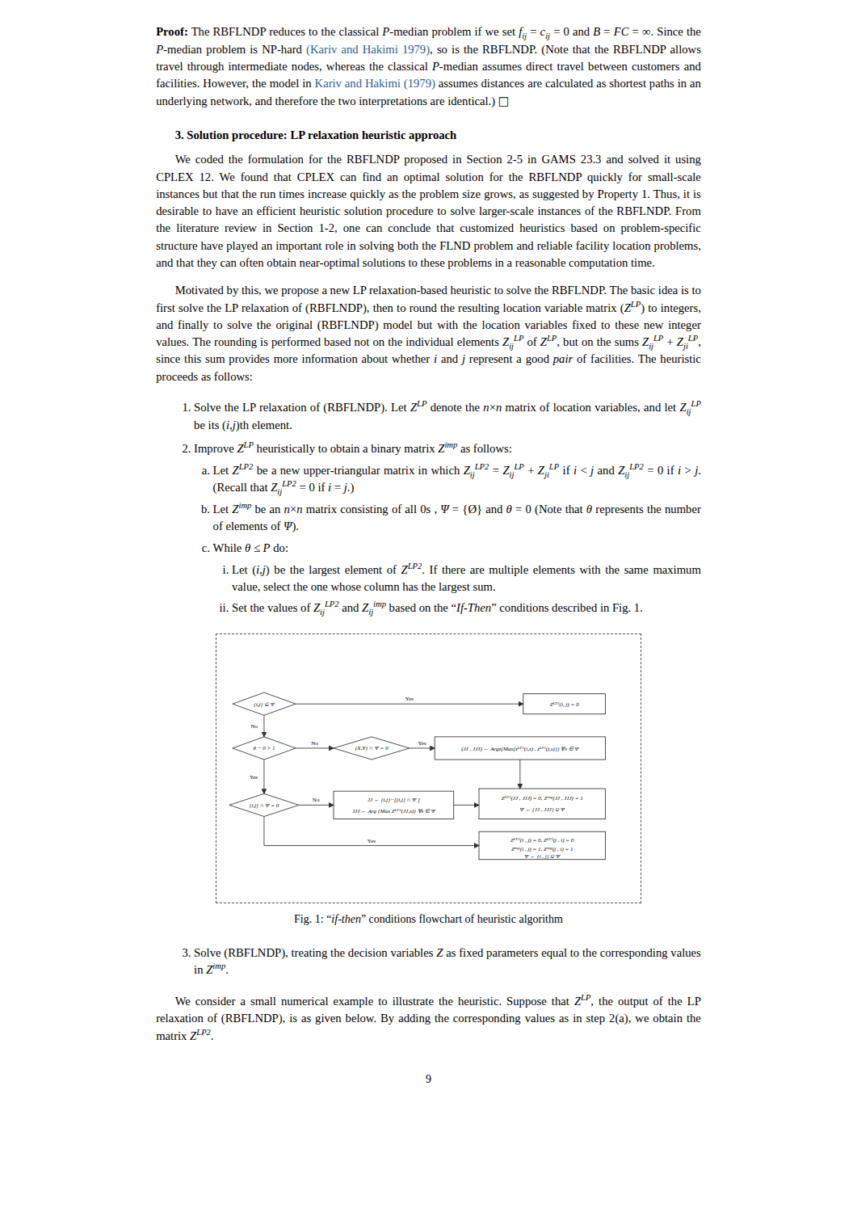Proof: The RBFLNDP reduces to the classical P-median problem if we set fij = cij = 0 and B = FC = ∞. Since the P-median problem is NP-hard (Kariv and Hakimi 1979), so is the RBFLNDP. (Note that the RBFLNDP allows travel through intermediate nodes, whereas the classical P-median assumes direct travel between customers and facilities. However, the model in Kariv and Hakimi (1979) assumes distances are calculated as shortest paths in an underlying network, and therefore the two interpretations are identical.) □
3. Solution procedure: LP relaxation heuristic approach
We coded the formulation for the RBFLNDP proposed in Section 2-5 in GAMS 23.3 and solved it using CPLEX 12. We found that CPLEX can find an optimal solution for the RBFLNDP quickly for small-scale instances but that the run times increase quickly as the problem size grows, as suggested by Property 1. Thus, it is desirable to have an efficient heuristic solution procedure to solve larger-scale instances of the RBFLNDP. From the literature review in Section 1-2, one can conclude that customized heuristics based on problem-specific structure have played an important role in solving both the FLND problem and reliable facility location problems, and that they can often obtain near-optimal solutions to these problems in a reasonable computation time.
Motivated by this, we propose a new LP relaxation-based heuristic to solve the RBFLNDP. The basic idea is to first solve the LP relaxation of (RBFLNDP), then to round the resulting location variable matrix (ZLP) to integers, and finally to solve the original (RBFLNDP) model but with the location variables fixed to these new integer values. The rounding is performed based not on the individual elements ZijLP of ZLP, but on the sums ZijLP + ZjiLP, since this sum provides more information about whether i and j represent a good pair of facilities. The heuristic proceeds as follows:
Solve the LP relaxation of (RBFLNDP). Let ZLP denote the n×n matrix of location variables, and let ZijLP be its (i,j)th element.
Improve ZLP heuristically to obtain a binary matrix Zimp as follows:
Let ZLP2 be a new upper-triangular matrix in which ZijLP2 = ZijLP + ZjiLP if i < j and ZijLP2 = 0 if i > j. (Recall that ZijLP2 = 0 if i = j.)
Let Zimp be an n×n matrix consisting of all 0s , Ψ = {Ø} and θ = 0 (Note that θ represents the number of elements of Ψ).
While θ ≤ P do:
Let (i,j) be the largest element of ZLP2. If there are multiple elements with the same maximum value, select the one whose column has the largest sum.
Set the values of ZijLP2 and Zijimp based on the “If-Then” conditions described in Fig. 1.
{i,j} ⊆ Ψ ZLP2(i, j) = 0 Yes θ − 0 > 1 No {X,Y} ∩ Ψ = 0 No (JJ , JJJ) ← Argz{Max{zLP2(i,s) , zLP2(j,s)}} ∀s ∈ Ψ Yes {i,j} ∩ Ψ = 0 Yes JJ ← {i,j}−[{i,j} ∩ Ψ ] JJJ ← Arg {Max ZLP2(JJ,s)} ∀s ∈ Ψ No ZLP2(JJ , JJJ) = 0, Zimp(JJ , JJJ) = 1 Ψ ← {JJ , JJJ} ∪ Ψ ZLP2(i , j) = 0, ZLP2(j , i) = 0 Zimp(i , j) = 1, Zimp(j , i) = 1 Ψ ← {i , j} ∪ Ψ Yes
Fig. 1: “if-then” conditions flowchart of heuristic algorithm
Solve (RBFLNDP), treating the decision variables Z as fixed parameters equal to the corresponding values in Zimp.
We consider a small numerical example to illustrate the heuristic. Suppose that ZLP, the output of the LP relaxation of (RBFLNDP), is as given below. By adding the corresponding values as in step 2(a), we obtain the matrix ZLP2.
9